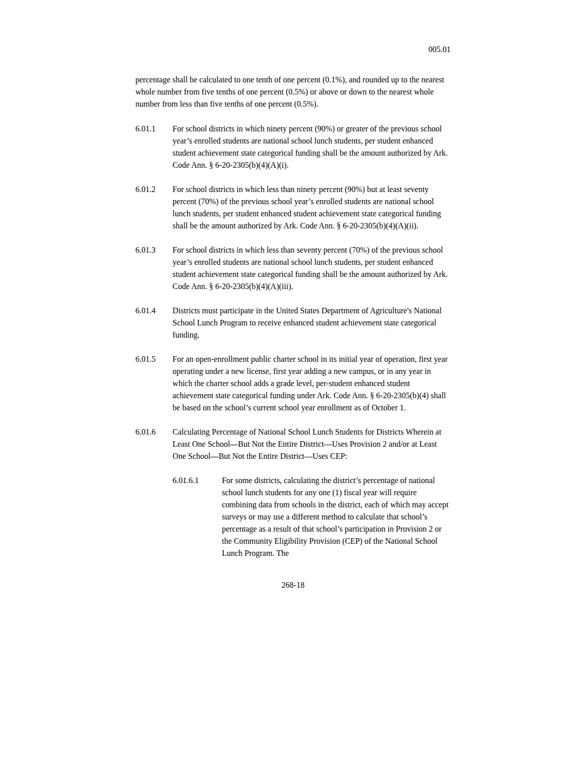005.01
percentage shall be calculated to one tenth of one percent (0.1%), and rounded up to the nearest whole number from five tenths of one percent (0.5%) or above or down to the nearest whole number from less than five tenths of one percent (0.5%).
6.01.1
For school districts in which ninety percent (90%) or greater of the previous school year’s enrolled students are national school lunch students, per student enhanced student achievement state categorical funding shall be the amount authorized by Ark. Code Ann. § 6-20-2305(b)(4)(A)(i).
6.01.2
For school districts in which less than ninety percent (90%) but at least seventy percent (70%) of the previous school year’s enrolled students are national school lunch students, per student enhanced student achievement state categorical funding shall be the amount authorized by Ark. Code Ann. § 6-20-2305(b)(4)(A)(ii).
6.01.3
For school districts in which less than seventy percent (70%) of the previous school year’s enrolled students are national school lunch students, per student enhanced student achievement state categorical funding shall be the amount authorized by Ark. Code Ann. § 6-20-2305(b)(4)(A)(iii).
6.01.4
Districts must participate in the United States Department of Agriculture's National School Lunch Program to receive enhanced student achievement state categorical funding.
6.01.5
For an open-enrollment public charter school in its initial year of operation, first year operating under a new license, first year adding a new campus, or in any year in which the charter school adds a grade level, per-student enhanced student achievement state categorical funding under Ark. Code Ann. § 6-20-2305(b)(4) shall be based on the school’s current school year enrollment as of October 1.
6.01.6
Calculating Percentage of National School Lunch Students for Districts Wherein at Least One School—But Not the Entire District—Uses Provision 2 and/or at Least One School—But Not the Entire District—Uses CEP:
6.01.6.1
For some districts, calculating the district’s percentage of national school lunch students for any one (1) fiscal year will require combining data from schools in the district, each of which may accept surveys or may use a different method to calculate that school’s percentage as a result of that school’s participation in Provision 2 or the Community Eligibility Provision (CEP) of the National School Lunch Program. The
268-18